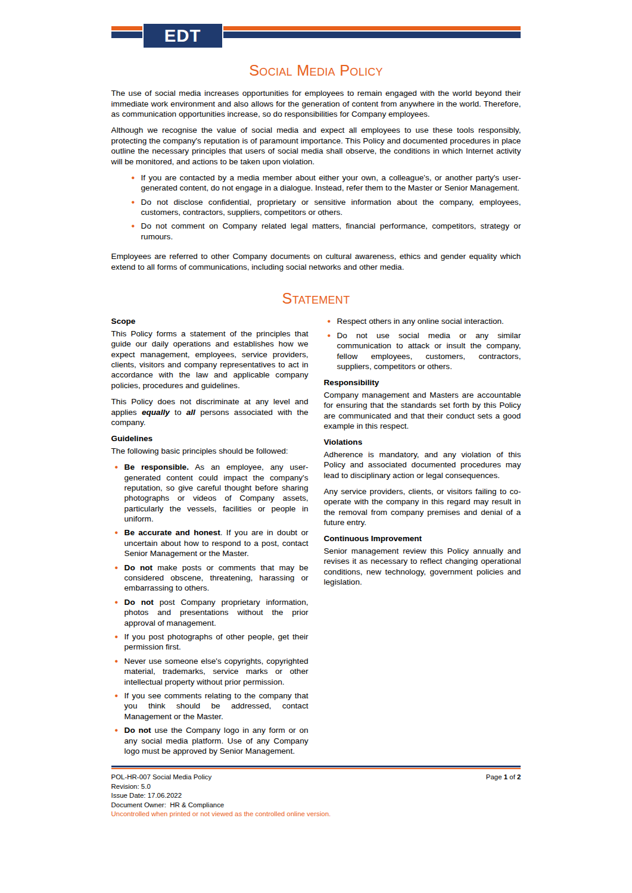EDT
Social Media Policy
The use of social media increases opportunities for employees to remain engaged with the world beyond their immediate work environment and also allows for the generation of content from anywhere in the world. Therefore, as communication opportunities increase, so do responsibilities for Company employees.
Although we recognise the value of social media and expect all employees to use these tools responsibly, protecting the company's reputation is of paramount importance. This Policy and documented procedures in place outline the necessary principles that users of social media shall observe, the conditions in which Internet activity will be monitored, and actions to be taken upon violation.
If you are contacted by a media member about either your own, a colleague's, or another party's user-generated content, do not engage in a dialogue. Instead, refer them to the Master or Senior Management.
Do not disclose confidential, proprietary or sensitive information about the company, employees, customers, contractors, suppliers, competitors or others.
Do not comment on Company related legal matters, financial performance, competitors, strategy or rumours.
Employees are referred to other Company documents on cultural awareness, ethics and gender equality which extend to all forms of communications, including social networks and other media.
Statement
Scope
This Policy forms a statement of the principles that guide our daily operations and establishes how we expect management, employees, service providers, clients, visitors and company representatives to act in accordance with the law and applicable company policies, procedures and guidelines.
This Policy does not discriminate at any level and applies equally to all persons associated with the company.
Guidelines
The following basic principles should be followed:
Be responsible. As an employee, any user-generated content could impact the company's reputation, so give careful thought before sharing photographs or videos of Company assets, particularly the vessels, facilities or people in uniform.
Be accurate and honest. If you are in doubt or uncertain about how to respond to a post, contact Senior Management or the Master.
Do not make posts or comments that may be considered obscene, threatening, harassing or embarrassing to others.
Do not post Company proprietary information, photos and presentations without the prior approval of management.
If you post photographs of other people, get their permission first.
Never use someone else's copyrights, copyrighted material, trademarks, service marks or other intellectual property without prior permission.
If you see comments relating to the company that you think should be addressed, contact Management or the Master.
Do not use the Company logo in any form or on any social media platform. Use of any Company logo must be approved by Senior Management.
Respect others in any online social interaction.
Do not use social media or any similar communication to attack or insult the company, fellow employees, customers, contractors, suppliers, competitors or others.
Responsibility
Company management and Masters are accountable for ensuring that the standards set forth by this Policy are communicated and that their conduct sets a good example in this respect.
Violations
Adherence is mandatory, and any violation of this Policy and associated documented procedures may lead to disciplinary action or legal consequences.
Any service providers, clients, or visitors failing to co-operate with the company in this regard may result in the removal from company premises and denial of a future entry.
Continuous Improvement
Senior management review this Policy annually and revises it as necessary to reflect changing operational conditions, new technology, government policies and legislation.
POL-HR-007 Social Media Policy
Page 1 of 2
Revision: 5.0
Issue Date: 17.06.2022
Document Owner: HR & Compliance
Uncontrolled when printed or not viewed as the controlled online version.